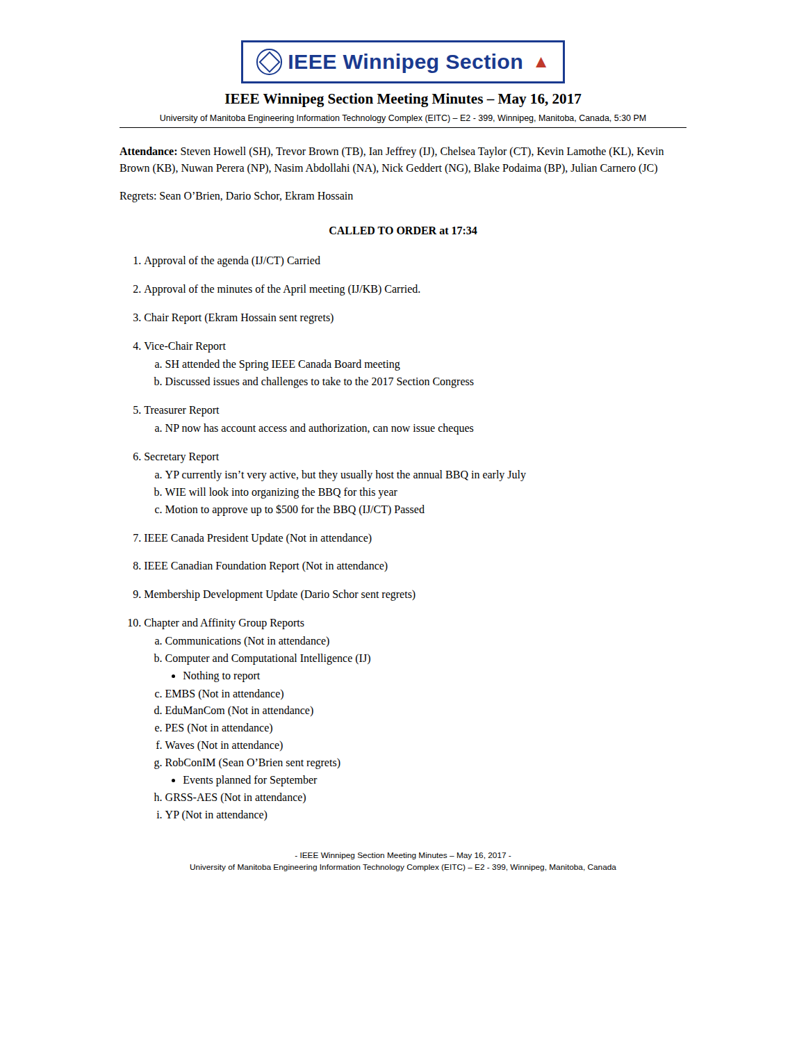IEEE Winnipeg Section▲
IEEE Winnipeg Section Meeting Minutes – May 16, 2017
University of Manitoba Engineering Information Technology Complex (EITC) – E2 - 399, Winnipeg, Manitoba, Canada, 5:30 PM
Attendance: Steven Howell (SH), Trevor Brown (TB), Ian Jeffrey (IJ), Chelsea Taylor (CT), Kevin Lamothe (KL), Kevin Brown (KB), Nuwan Perera (NP), Nasim Abdollahi (NA), Nick Geddert (NG), Blake Podaima (BP), Julian Carnero (JC)
Regrets: Sean O’Brien, Dario Schor, Ekram Hossain
CALLED TO ORDER at 17:34
Approval of the agenda (IJ/CT) Carried
Approval of the minutes of the April meeting (IJ/KB) Carried.
Chair Report (Ekram Hossain sent regrets)
Vice-Chair Report
SH attended the Spring IEEE Canada Board meeting
Discussed issues and challenges to take to the 2017 Section Congress
Treasurer Report
NP now has account access and authorization, can now issue cheques
Secretary Report
YP currently isn’t very active, but they usually host the annual BBQ in early July
WIE will look into organizing the BBQ for this year
Motion to approve up to $500 for the BBQ (IJ/CT) Passed
IEEE Canada President Update (Not in attendance)
IEEE Canadian Foundation Report (Not in attendance)
Membership Development Update (Dario Schor sent regrets)
Chapter and Affinity Group Reports
Communications (Not in attendance)
Computer and Computational Intelligence (IJ)
Nothing to report
EMBS (Not in attendance)
EduManCom (Not in attendance)
PES (Not in attendance)
Waves (Not in attendance)
RobConIM (Sean O’Brien sent regrets)
Events planned for September
GRSS-AES (Not in attendance)
YP (Not in attendance)
- IEEE Winnipeg Section Meeting Minutes – May 16, 2017 -
University of Manitoba Engineering Information Technology Complex (EITC) – E2 - 399, Winnipeg, Manitoba, Canada